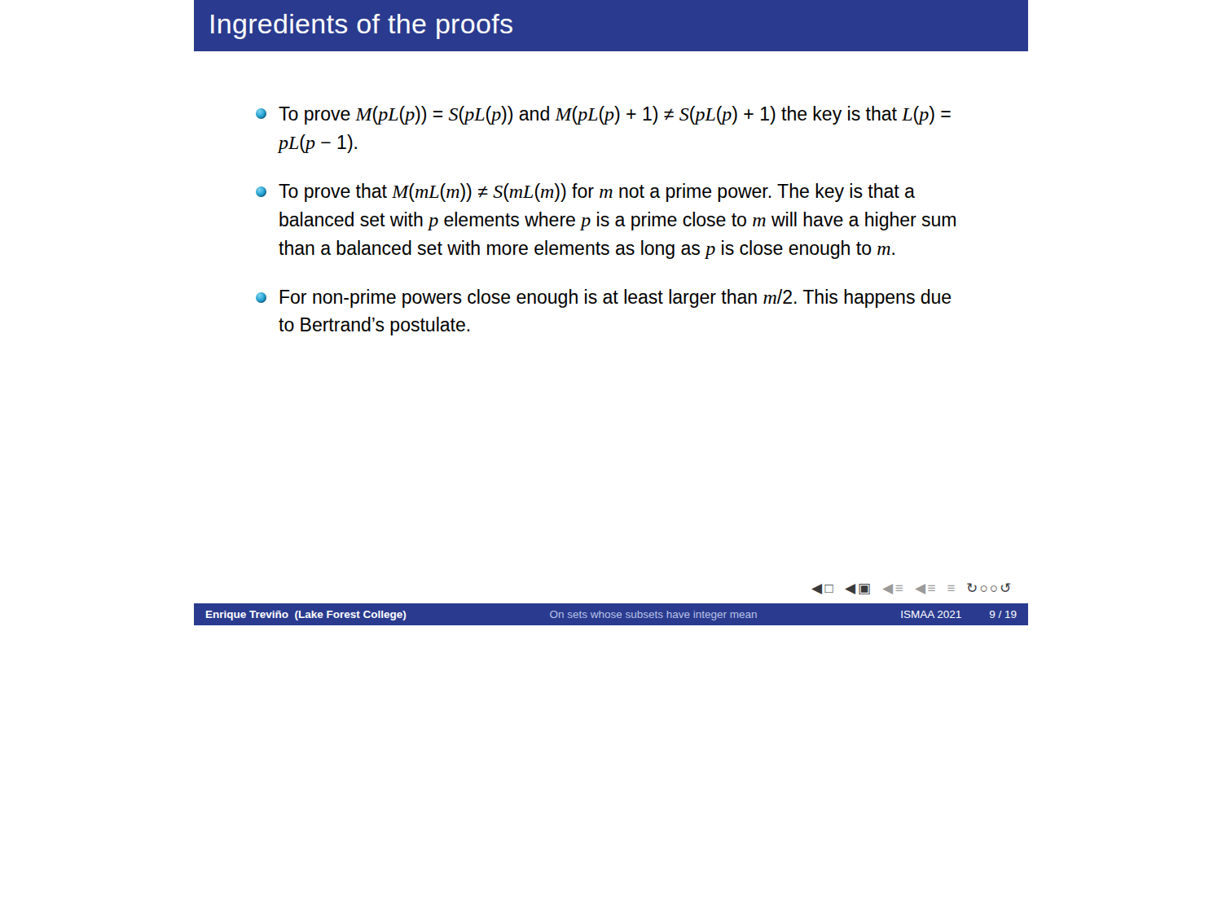Ingredients of the proofs
To prove M(pL(p)) = S(pL(p)) and M(pL(p) + 1) ≠ S(pL(p) + 1) the key is that L(p) = pL(p − 1).
To prove that M(mL(m)) ≠ S(mL(m)) for m not a prime power. The key is that a balanced set with p elements where p is a prime close to m will have a higher sum than a balanced set with more elements as long as p is close enough to m.
For non-prime powers close enough is at least larger than m/2. This happens due to Bertrand’s postulate.
◀□ ◀▣ ◀≡ ◀≡ ≡ ↻○○↺
Enrique Treviño (Lake Forest College)
On sets whose subsets have integer mean
ISMAA 2021 9 / 19